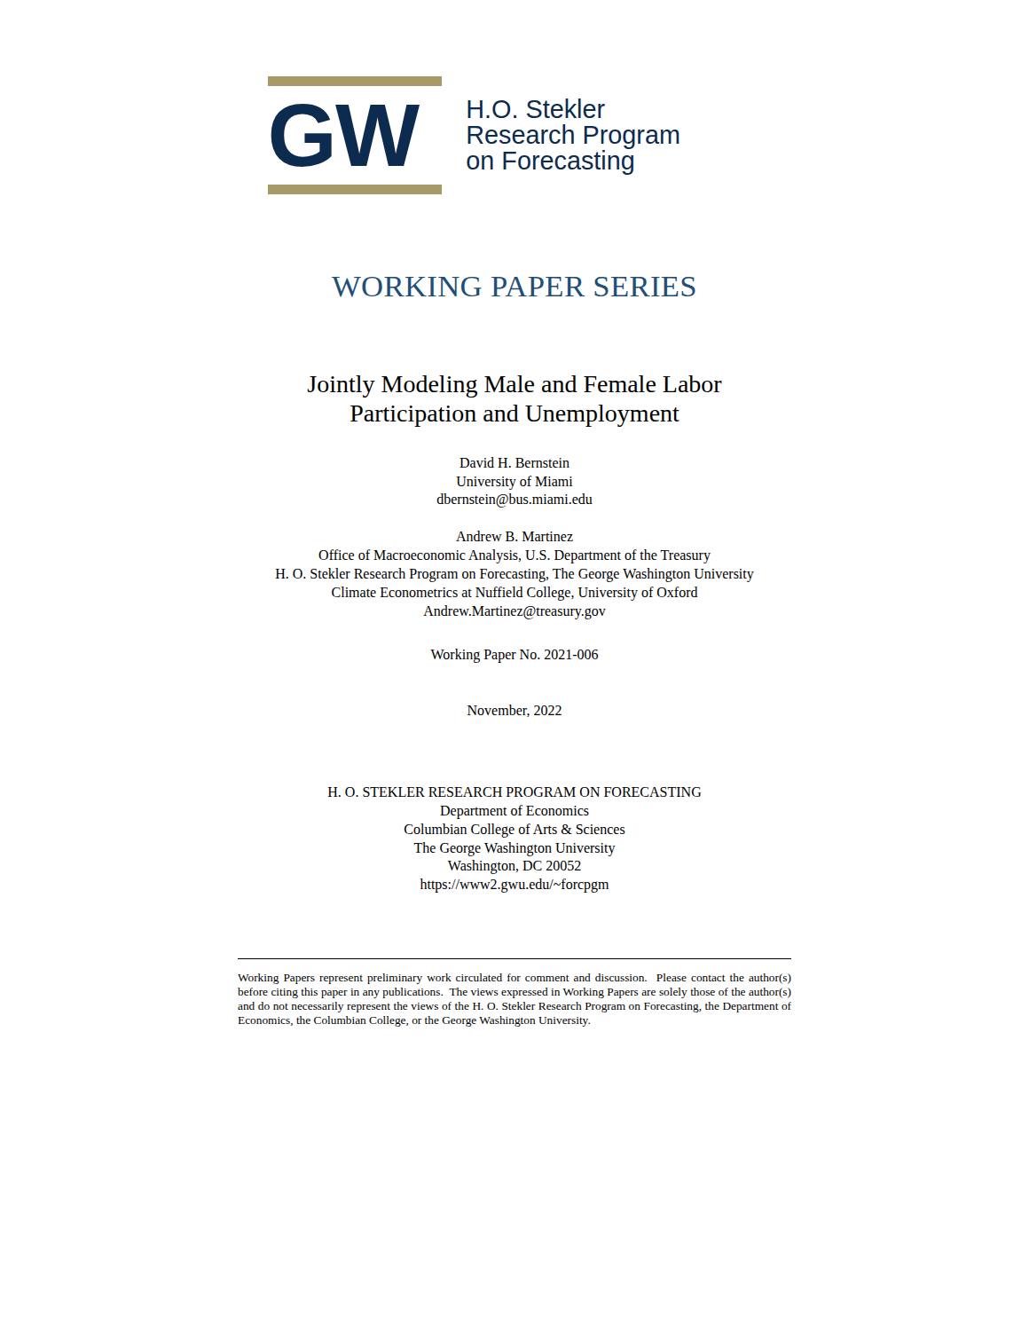GW
H.O. Stekler
Research Program
on Forecasting
WORKING PAPER SERIES
Jointly Modeling Male and Female Labor
Participation and Unemployment
David H. Bernstein
University of Miami
dbernstein@bus.miami.edu
Andrew B. Martinez
Office of Macroeconomic Analysis, U.S. Department of the Treasury
H. O. Stekler Research Program on Forecasting, The George Washington University
Climate Econometrics at Nuffield College, University of Oxford
Andrew.Martinez@treasury.gov
Working Paper No. 2021-006
November, 2022
H. O. STEKLER RESEARCH PROGRAM ON FORECASTING
Department of Economics
Columbian College of Arts & Sciences
The George Washington University
Washington, DC 20052
https://www2.gwu.edu/~forcpgm
Working Papers represent preliminary work circulated for comment and discussion. Please contact the author(s) before citing this paper in any publications. The views expressed in Working Papers are solely those of the author(s) and do not necessarily represent the views of the H. O. Stekler Research Program on Forecasting, the Department of Economics, the Columbian College, or the George Washington University.